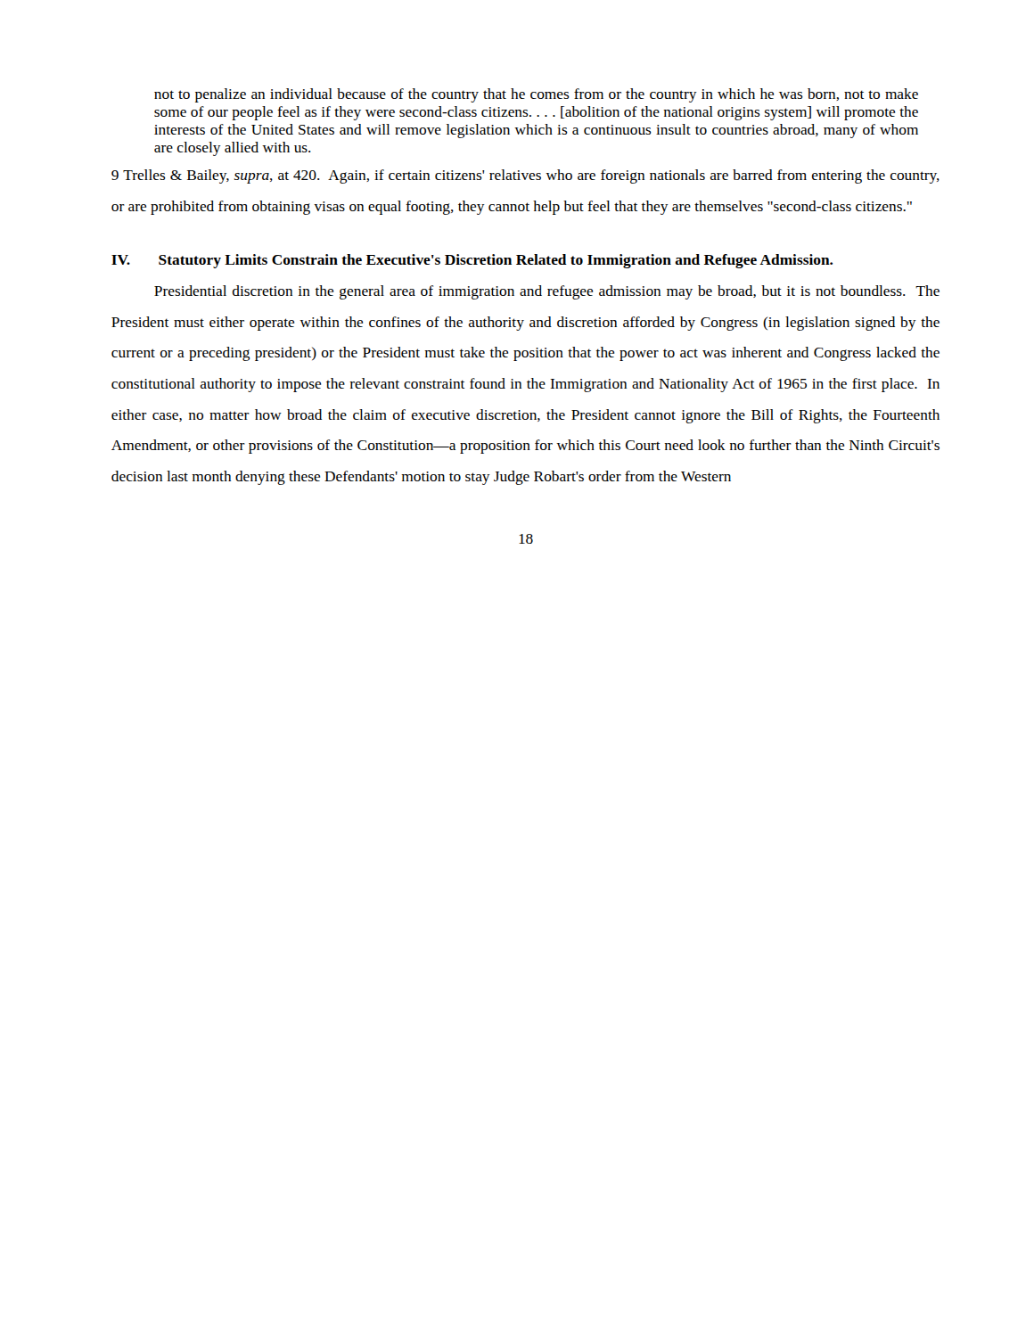not to penalize an individual because of the country that he comes from or the country in which he was born, not to make some of our people feel as if they were second-class citizens. . . . [abolition of the national origins system] will promote the interests of the United States and will remove legislation which is a continuous insult to countries abroad, many of whom are closely allied with us.
9 Trelles & Bailey, supra, at 420. Again, if certain citizens' relatives who are foreign nationals are barred from entering the country, or are prohibited from obtaining visas on equal footing, they cannot help but feel that they are themselves "second-class citizens."
IV. Statutory Limits Constrain the Executive's Discretion Related to Immigration and Refugee Admission.
Presidential discretion in the general area of immigration and refugee admission may be broad, but it is not boundless. The President must either operate within the confines of the authority and discretion afforded by Congress (in legislation signed by the current or a preceding president) or the President must take the position that the power to act was inherent and Congress lacked the constitutional authority to impose the relevant constraint found in the Immigration and Nationality Act of 1965 in the first place. In either case, no matter how broad the claim of executive discretion, the President cannot ignore the Bill of Rights, the Fourteenth Amendment, or other provisions of the Constitution—a proposition for which this Court need look no further than the Ninth Circuit's decision last month denying these Defendants' motion to stay Judge Robart's order from the Western
18